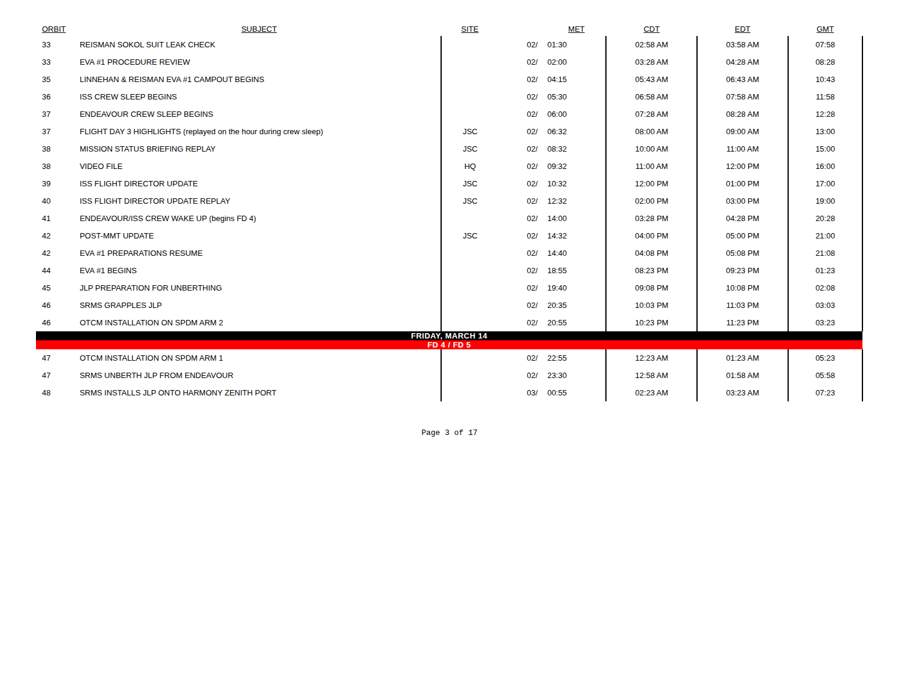| ORBIT | SUBJECT | SITE | | MET | CDT | EDT | GMT |
| --- | --- | --- | --- | --- | --- | --- | --- |
| 33 | REISMAN SOKOL SUIT LEAK CHECK | | 02/ | 01:30 | 02:58 AM | 03:58 AM | 07:58 |
| 33 | EVA #1 PROCEDURE REVIEW | | 02/ | 02:00 | 03:28 AM | 04:28 AM | 08:28 |
| 35 | LINNEHAN & REISMAN EVA #1 CAMPOUT BEGINS | | 02/ | 04:15 | 05:43 AM | 06:43 AM | 10:43 |
| 36 | ISS CREW SLEEP BEGINS | | 02/ | 05:30 | 06:58 AM | 07:58 AM | 11:58 |
| 37 | ENDEAVOUR CREW SLEEP BEGINS | | 02/ | 06:00 | 07:28 AM | 08:28 AM | 12:28 |
| 37 | FLIGHT DAY 3 HIGHLIGHTS (replayed on the hour during crew sleep) | JSC | 02/ | 06:32 | 08:00 AM | 09:00 AM | 13:00 |
| 38 | MISSION STATUS BRIEFING REPLAY | JSC | 02/ | 08:32 | 10:00 AM | 11:00 AM | 15:00 |
| 38 | VIDEO FILE | HQ | 02/ | 09:32 | 11:00 AM | 12:00 PM | 16:00 |
| 39 | ISS FLIGHT DIRECTOR UPDATE | JSC | 02/ | 10:32 | 12:00 PM | 01:00 PM | 17:00 |
| 40 | ISS FLIGHT DIRECTOR UPDATE REPLAY | JSC | 02/ | 12:32 | 02:00 PM | 03:00 PM | 19:00 |
| 41 | ENDEAVOUR/ISS CREW WAKE UP (begins FD 4) | | 02/ | 14:00 | 03:28 PM | 04:28 PM | 20:28 |
| 42 | POST-MMT UPDATE | JSC | 02/ | 14:32 | 04:00 PM | 05:00 PM | 21:00 |
| 42 | EVA #1 PREPARATIONS RESUME | | 02/ | 14:40 | 04:08 PM | 05:08 PM | 21:08 |
| 44 | EVA #1 BEGINS | | 02/ | 18:55 | 08:23 PM | 09:23 PM | 01:23 |
| 45 | JLP PREPARATION FOR UNBERTHING | | 02/ | 19:40 | 09:08 PM | 10:08 PM | 02:08 |
| 46 | SRMS GRAPPLES JLP | | 02/ | 20:35 | 10:03 PM | 11:03 PM | 03:03 |
| 46 | OTCM INSTALLATION ON SPDM ARM 2 | | 02/ | 20:55 | 10:23 PM | 11:23 PM | 03:23 |
| FRIDAY, MARCH 14 |
| FD 4 / FD 5 |
| 47 | OTCM INSTALLATION ON SPDM ARM 1 | | 02/ | 22:55 | 12:23 AM | 01:23 AM | 05:23 |
| 47 | SRMS UNBERTH JLP FROM ENDEAVOUR | | 02/ | 23:30 | 12:58 AM | 01:58 AM | 05:58 |
| 48 | SRMS INSTALLS JLP ONTO HARMONY ZENITH PORT | | 03/ | 00:55 | 02:23 AM | 03:23 AM | 07:23 |
Page 3 of 17